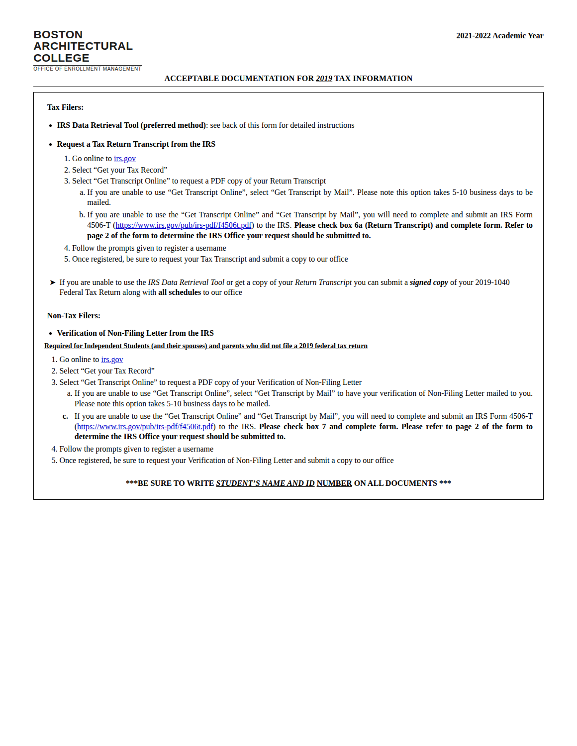BOSTON
ARCHITECTURAL
COLLEGE OFFICE OF ENROLLMENT MANAGEMENT
2021-2022 Academic Year
ACCEPTABLE DOCUMENTATION FOR 2019 TAX INFORMATION
Tax Filers:
IRS Data Retrieval Tool (preferred method): see back of this form for detailed instructions
Request a Tax Return Transcript from the IRS
Go online to irs.gov
Select “Get your Tax Record”
Select “Get Transcript Online” to request a PDF copy of your Return Transcript
If you are unable to use “Get Transcript Online”, select “Get Transcript by Mail”. Please note this option takes 5-10 business days to be mailed.
If you are unable to use the “Get Transcript Online” and “Get Transcript by Mail”, you will need to complete and submit an IRS Form 4506-T (https://www.irs.gov/pub/irs-pdf/f4506t.pdf) to the IRS. Please check box 6a (Return Transcript) and complete form. Refer to page 2 of the form to determine the IRS Office your request should be submitted to.
Follow the prompts given to register a username
Once registered, be sure to request your Tax Transcript and submit a copy to our office
➤
If you are unable to use the IRS Data Retrieval Tool or get a copy of your Return Transcript you can submit a signed copy of your 2019-1040 Federal Tax Return along with all schedules to our office
Non-Tax Filers:
Verification of Non-Filing Letter from the IRS
Required for Independent Students (and their spouses) and parents who did not file a 2019 federal tax return
Go online to irs.gov
Select “Get your Tax Record”
Select “Get Transcript Online” to request a PDF copy of your Verification of Non-Filing Letter
If you are unable to use “Get Transcript Online”, select “Get Transcript by Mail” to have your verification of Non-Filing Letter mailed to you. Please note this option takes 5-10 business days to be mailed.
If you are unable to use the “Get Transcript Online” and “Get Transcript by Mail”, you will need to complete and submit an IRS Form 4506-T (https://www.irs.gov/pub/irs-pdf/f4506t.pdf) to the IRS. Please check box 7 and complete form. Please refer to page 2 of the form to determine the IRS Office your request should be submitted to.
Follow the prompts given to register a username
Once registered, be sure to request your Verification of Non-Filing Letter and submit a copy to our office
***BE SURE TO WRITE STUDENT’S NAME AND ID NUMBER ON ALL DOCUMENTS ***